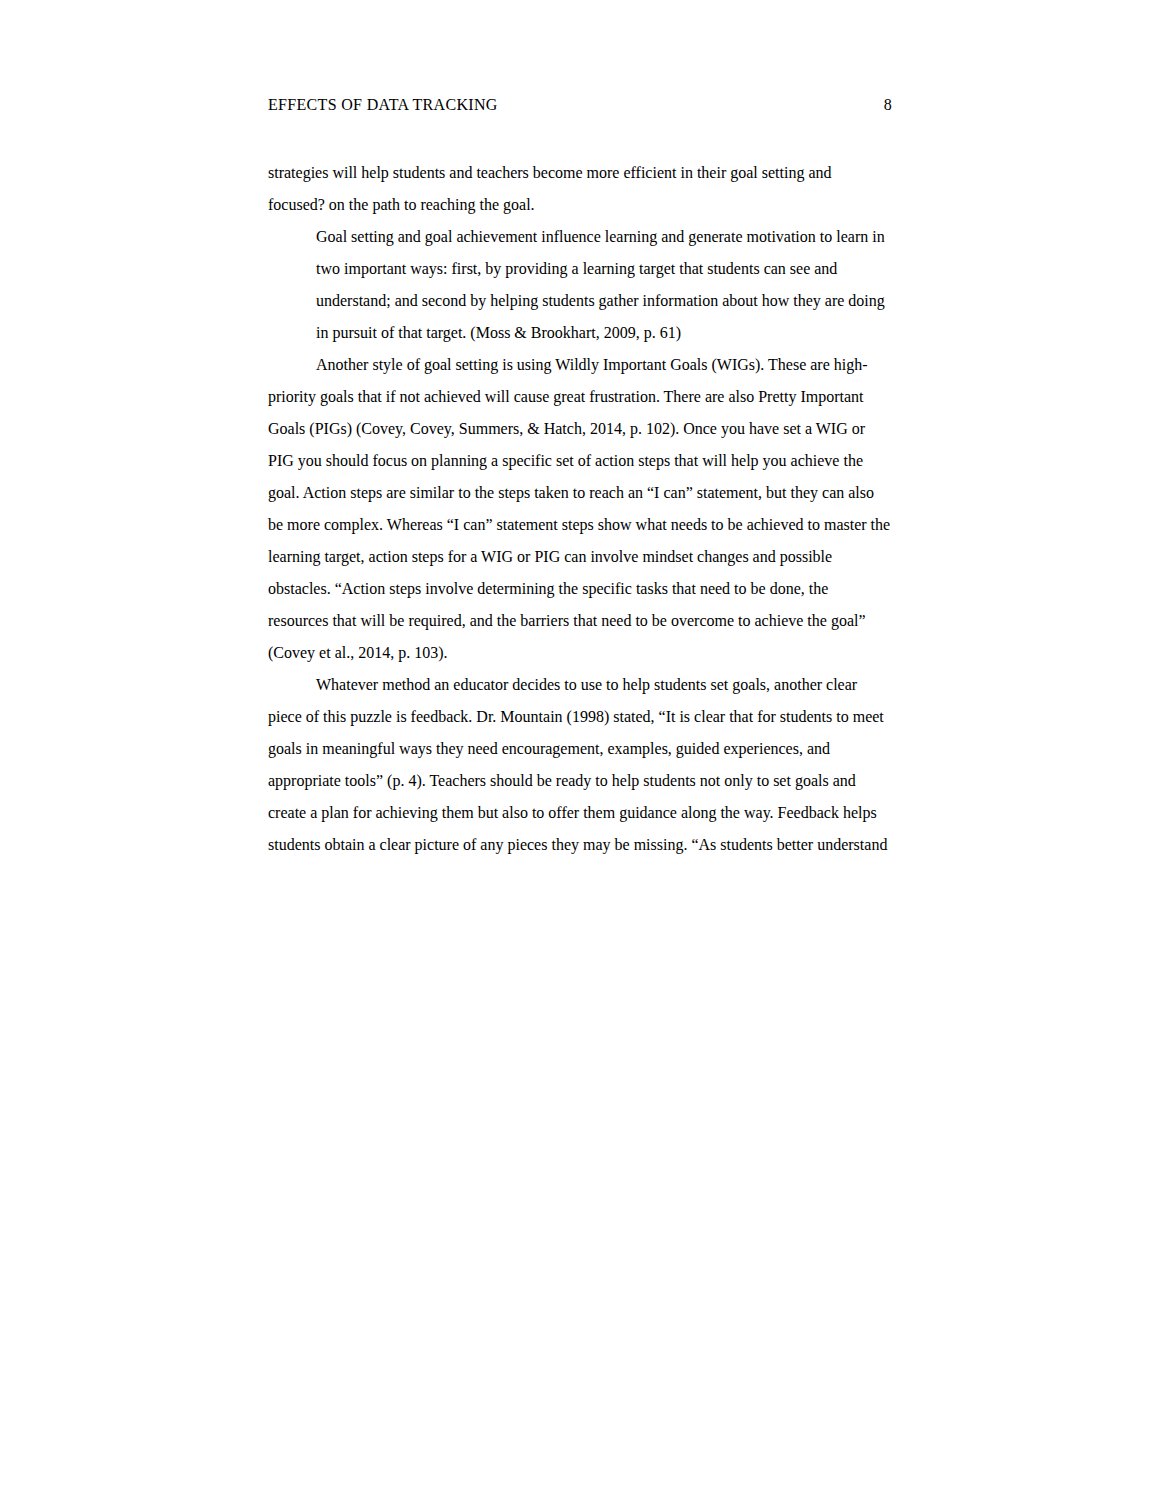Effects of Data Tracking 8
strategies will help students and teachers become more efficient in their goal setting and focused? on the path to reaching the goal.
Goal setting and goal achievement influence learning and generate motivation to learn in two important ways: first, by providing a learning target that students can see and understand; and second by helping students gather information about how they are doing in pursuit of that target. (Moss & Brookhart, 2009, p. 61)
Another style of goal setting is using Wildly Important Goals (WIGs). These are high-priority goals that if not achieved will cause great frustration. There are also Pretty Important Goals (PIGs) (Covey, Covey, Summers, & Hatch, 2014, p. 102). Once you have set a WIG or PIG you should focus on planning a specific set of action steps that will help you achieve the goal. Action steps are similar to the steps taken to reach an “I can” statement, but they can also be more complex. Whereas “I can” statement steps show what needs to be achieved to master the learning target, action steps for a WIG or PIG can involve mindset changes and possible obstacles. “Action steps involve determining the specific tasks that need to be done, the resources that will be required, and the barriers that need to be overcome to achieve the goal” (Covey et al., 2014, p. 103).
Whatever method an educator decides to use to help students set goals, another clear piece of this puzzle is feedback. Dr. Mountain (1998) stated, “It is clear that for students to meet goals in meaningful ways they need encouragement, examples, guided experiences, and appropriate tools” (p. 4). Teachers should be ready to help students not only to set goals and create a plan for achieving them but also to offer them guidance along the way. Feedback helps students obtain a clear picture of any pieces they may be missing. “As students better understand